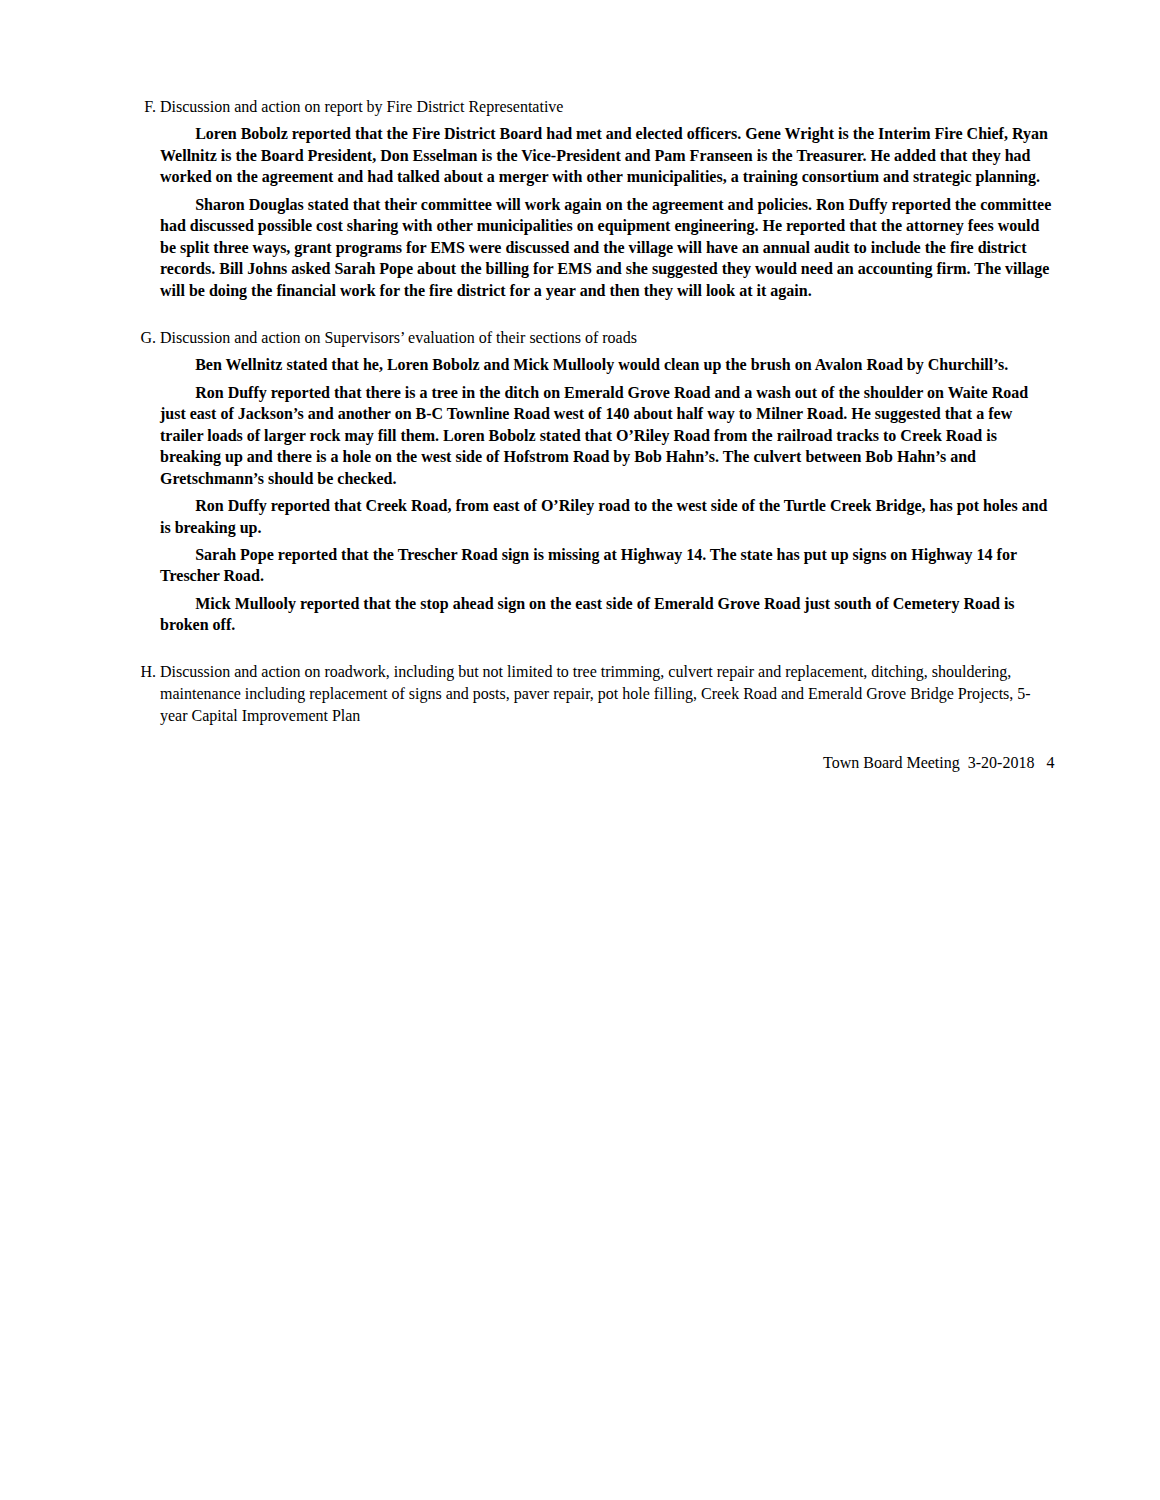Discussion and action on report by Fire District Representative
Loren Bobolz reported that the Fire District Board had met and elected officers. Gene Wright is the Interim Fire Chief, Ryan Wellnitz is the Board President, Don Esselman is the Vice-President and Pam Franseen is the Treasurer. He added that they had worked on the agreement and had talked about a merger with other municipalities, a training consortium and strategic planning.
Sharon Douglas stated that their committee will work again on the agreement and policies. Ron Duffy reported the committee had discussed possible cost sharing with other municipalities on equipment engineering. He reported that the attorney fees would be split three ways, grant programs for EMS were discussed and the village will have an annual audit to include the fire district records. Bill Johns asked Sarah Pope about the billing for EMS and she suggested they would need an accounting firm. The village will be doing the financial work for the fire district for a year and then they will look at it again.
Discussion and action on Supervisors’ evaluation of their sections of roads
Ben Wellnitz stated that he, Loren Bobolz and Mick Mullooly would clean up the brush on Avalon Road by Churchill’s.
Ron Duffy reported that there is a tree in the ditch on Emerald Grove Road and a wash out of the shoulder on Waite Road just east of Jackson’s and another on B-C Townline Road west of 140 about half way to Milner Road. He suggested that a few trailer loads of larger rock may fill them. Loren Bobolz stated that O’Riley Road from the railroad tracks to Creek Road is breaking up and there is a hole on the west side of Hofstrom Road by Bob Hahn’s. The culvert between Bob Hahn’s and Gretschmann’s should be checked.
Ron Duffy reported that Creek Road, from east of O’Riley road to the west side of the Turtle Creek Bridge, has pot holes and is breaking up.
Sarah Pope reported that the Trescher Road sign is missing at Highway 14. The state has put up signs on Highway 14 for Trescher Road.
Mick Mullooly reported that the stop ahead sign on the east side of Emerald Grove Road just south of Cemetery Road is broken off.
Discussion and action on roadwork, including but not limited to tree trimming, culvert repair and replacement, ditching, shouldering, maintenance including replacement of signs and posts, paver repair, pot hole filling, Creek Road and Emerald Grove Bridge Projects, 5-year Capital Improvement Plan
Town Board Meeting 3-20-2018 4